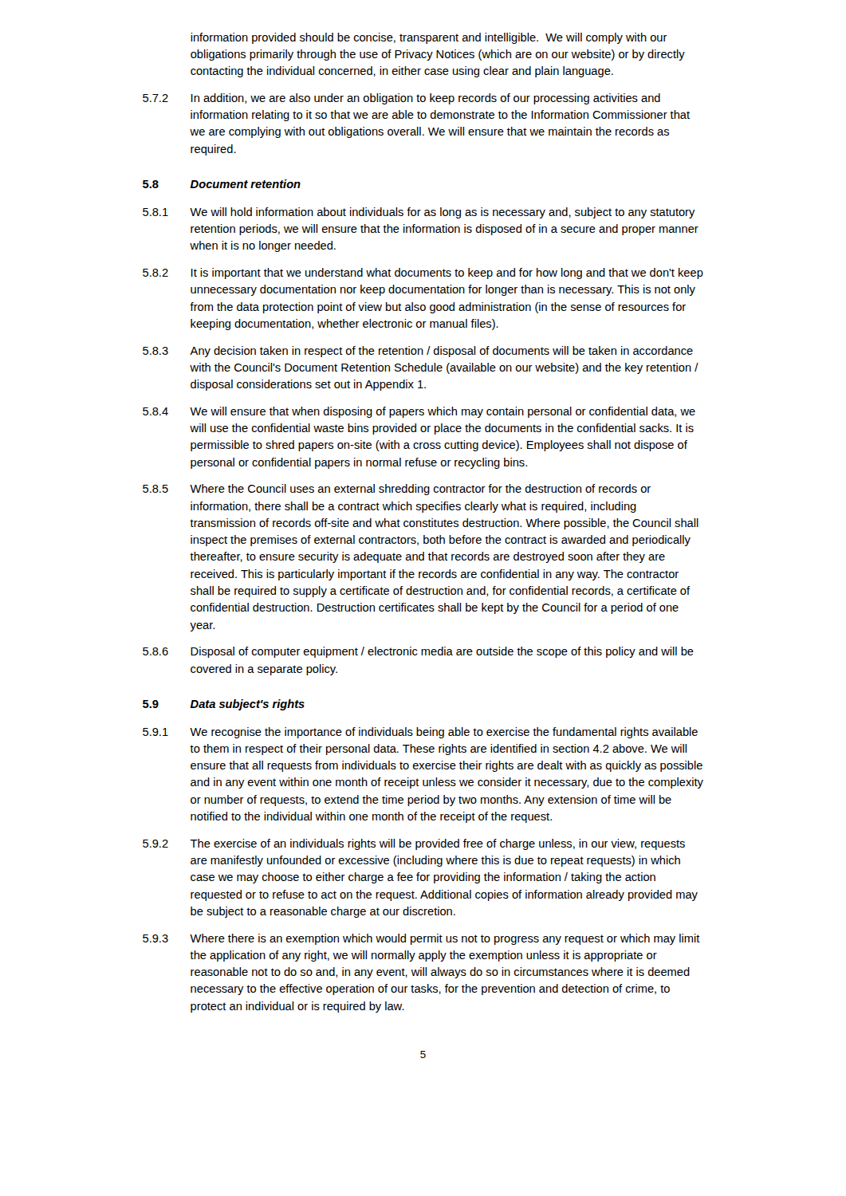information provided should be concise, transparent and intelligible. We will comply with our obligations primarily through the use of Privacy Notices (which are on our website) or by directly contacting the individual concerned, in either case using clear and plain language.
5.7.2 In addition, we are also under an obligation to keep records of our processing activities and information relating to it so that we are able to demonstrate to the Information Commissioner that we are complying with out obligations overall. We will ensure that we maintain the records as required.
5.8 Document retention
5.8.1 We will hold information about individuals for as long as is necessary and, subject to any statutory retention periods, we will ensure that the information is disposed of in a secure and proper manner when it is no longer needed.
5.8.2 It is important that we understand what documents to keep and for how long and that we don't keep unnecessary documentation nor keep documentation for longer than is necessary. This is not only from the data protection point of view but also good administration (in the sense of resources for keeping documentation, whether electronic or manual files).
5.8.3 Any decision taken in respect of the retention / disposal of documents will be taken in accordance with the Council's Document Retention Schedule (available on our website) and the key retention / disposal considerations set out in Appendix 1.
5.8.4 We will ensure that when disposing of papers which may contain personal or confidential data, we will use the confidential waste bins provided or place the documents in the confidential sacks. It is permissible to shred papers on-site (with a cross cutting device). Employees shall not dispose of personal or confidential papers in normal refuse or recycling bins.
5.8.5 Where the Council uses an external shredding contractor for the destruction of records or information, there shall be a contract which specifies clearly what is required, including transmission of records off-site and what constitutes destruction. Where possible, the Council shall inspect the premises of external contractors, both before the contract is awarded and periodically thereafter, to ensure security is adequate and that records are destroyed soon after they are received. This is particularly important if the records are confidential in any way. The contractor shall be required to supply a certificate of destruction and, for confidential records, a certificate of confidential destruction. Destruction certificates shall be kept by the Council for a period of one year.
5.8.6 Disposal of computer equipment / electronic media are outside the scope of this policy and will be covered in a separate policy.
5.9 Data subject's rights
5.9.1 We recognise the importance of individuals being able to exercise the fundamental rights available to them in respect of their personal data. These rights are identified in section 4.2 above. We will ensure that all requests from individuals to exercise their rights are dealt with as quickly as possible and in any event within one month of receipt unless we consider it necessary, due to the complexity or number of requests, to extend the time period by two months. Any extension of time will be notified to the individual within one month of the receipt of the request.
5.9.2 The exercise of an individuals rights will be provided free of charge unless, in our view, requests are manifestly unfounded or excessive (including where this is due to repeat requests) in which case we may choose to either charge a fee for providing the information / taking the action requested or to refuse to act on the request. Additional copies of information already provided may be subject to a reasonable charge at our discretion.
5.9.3 Where there is an exemption which would permit us not to progress any request or which may limit the application of any right, we will normally apply the exemption unless it is appropriate or reasonable not to do so and, in any event, will always do so in circumstances where it is deemed necessary to the effective operation of our tasks, for the prevention and detection of crime, to protect an individual or is required by law.
5